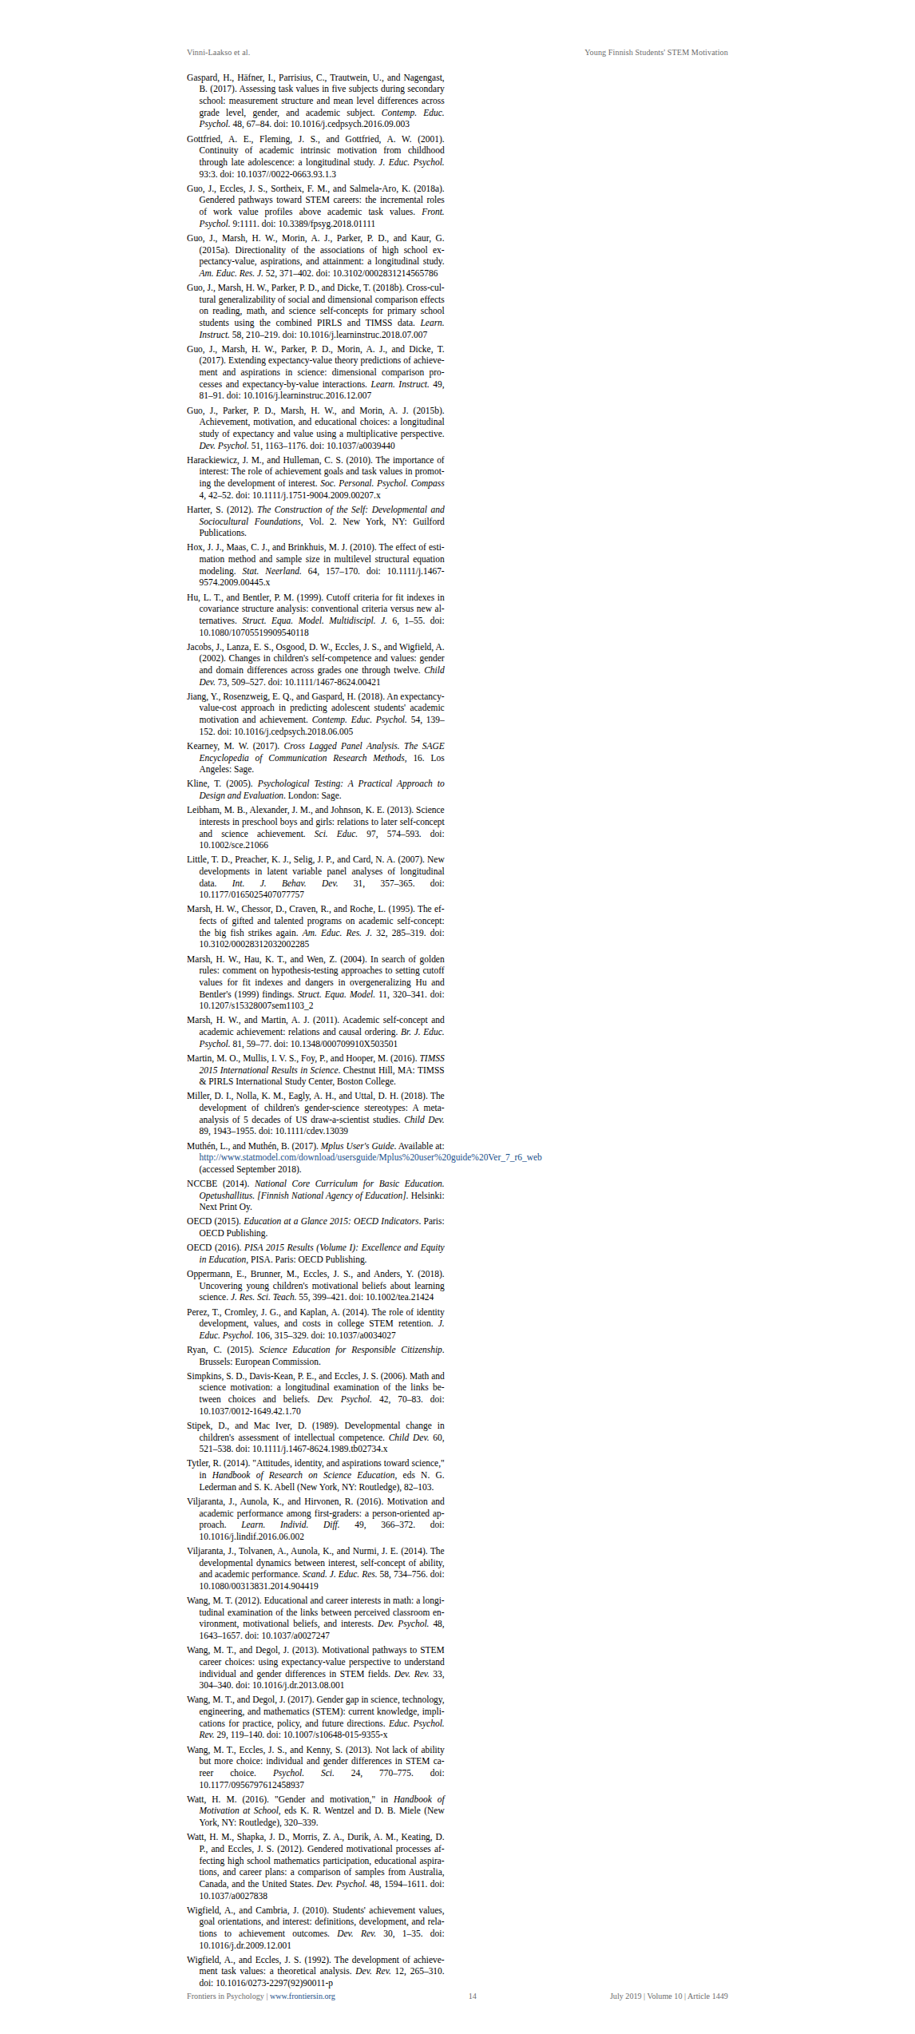Vinni-Laakso et al.
Young Finnish Students' STEM Motivation
Gaspard, H., Häfner, I., Parrisius, C., Trautwein, U., and Nagengast, B. (2017). Assessing task values in five subjects during secondary school: measurement structure and mean level differences across grade level, gender, and academic subject. Contemp. Educ. Psychol. 48, 67–84. doi: 10.1016/j.cedpsych.2016.09.003
Gottfried, A. E., Fleming, J. S., and Gottfried, A. W. (2001). Continuity of academic intrinsic motivation from childhood through late adolescence: a longitudinal study. J. Educ. Psychol. 93:3. doi: 10.1037//0022-0663.93.1.3
Guo, J., Eccles, J. S., Sortheix, F. M., and Salmela-Aro, K. (2018a). Gendered pathways toward STEM careers: the incremental roles of work value profiles above academic task values. Front. Psychol. 9:1111. doi: 10.3389/fpsyg.2018.01111
Guo, J., Marsh, H. W., Morin, A. J., Parker, P. D., and Kaur, G. (2015a). Directionality of the associations of high school expectancy-value, aspirations, and attainment: a longitudinal study. Am. Educ. Res. J. 52, 371–402. doi: 10.3102/0002831214565786
Guo, J., Marsh, H. W., Parker, P. D., and Dicke, T. (2018b). Cross-cultural generalizability of social and dimensional comparison effects on reading, math, and science self-concepts for primary school students using the combined PIRLS and TIMSS data. Learn. Instruct. 58, 210–219. doi: 10.1016/j.learninstruc.2018.07.007
Guo, J., Marsh, H. W., Parker, P. D., Morin, A. J., and Dicke, T. (2017). Extending expectancy-value theory predictions of achievement and aspirations in science: dimensional comparison processes and expectancy-by-value interactions. Learn. Instruct. 49, 81–91. doi: 10.1016/j.learninstruc.2016.12.007
Guo, J., Parker, P. D., Marsh, H. W., and Morin, A. J. (2015b). Achievement, motivation, and educational choices: a longitudinal study of expectancy and value using a multiplicative perspective. Dev. Psychol. 51, 1163–1176. doi: 10.1037/a0039440
Harackiewicz, J. M., and Hulleman, C. S. (2010). The importance of interest: The role of achievement goals and task values in promoting the development of interest. Soc. Personal. Psychol. Compass 4, 42–52. doi: 10.1111/j.1751-9004.2009.00207.x
Harter, S. (2012). The Construction of the Self: Developmental and Sociocultural Foundations, Vol. 2. New York, NY: Guilford Publications.
Hox, J. J., Maas, C. J., and Brinkhuis, M. J. (2010). The effect of estimation method and sample size in multilevel structural equation modeling. Stat. Neerland. 64, 157–170. doi: 10.1111/j.1467-9574.2009.00445.x
Hu, L. T., and Bentler, P. M. (1999). Cutoff criteria for fit indexes in covariance structure analysis: conventional criteria versus new alternatives. Struct. Equa. Model. Multidiscipl. J. 6, 1–55. doi: 10.1080/10705519909540118
Jacobs, J., Lanza, E. S., Osgood, D. W., Eccles, J. S., and Wigfield, A. (2002). Changes in children's self-competence and values: gender and domain differences across grades one through twelve. Child Dev. 73, 509–527. doi: 10.1111/1467-8624.00421
Jiang, Y., Rosenzweig, E. Q., and Gaspard, H. (2018). An expectancy-value-cost approach in predicting adolescent students' academic motivation and achievement. Contemp. Educ. Psychol. 54, 139–152. doi: 10.1016/j.cedpsych.2018.06.005
Kearney, M. W. (2017). Cross Lagged Panel Analysis. The SAGE Encyclopedia of Communication Research Methods, 16. Los Angeles: Sage.
Kline, T. (2005). Psychological Testing: A Practical Approach to Design and Evaluation. London: Sage.
Leibham, M. B., Alexander, J. M., and Johnson, K. E. (2013). Science interests in preschool boys and girls: relations to later self-concept and science achievement. Sci. Educ. 97, 574–593. doi: 10.1002/sce.21066
Little, T. D., Preacher, K. J., Selig, J. P., and Card, N. A. (2007). New developments in latent variable panel analyses of longitudinal data. Int. J. Behav. Dev. 31, 357–365. doi: 10.1177/0165025407077757
Marsh, H. W., Chessor, D., Craven, R., and Roche, L. (1995). The effects of gifted and talented programs on academic self-concept: the big fish strikes again. Am. Educ. Res. J. 32, 285–319. doi: 10.3102/00028312032002285
Marsh, H. W., Hau, K. T., and Wen, Z. (2004). In search of golden rules: comment on hypothesis-testing approaches to setting cutoff values for fit indexes and dangers in overgeneralizing Hu and Bentler's (1999) findings. Struct. Equa. Model. 11, 320–341. doi: 10.1207/s15328007sem1103_2
Marsh, H. W., and Martin, A. J. (2011). Academic self-concept and academic achievement: relations and causal ordering. Br. J. Educ. Psychol. 81, 59–77. doi: 10.1348/000709910X503501
Martin, M. O., Mullis, I. V. S., Foy, P., and Hooper, M. (2016). TIMSS 2015 International Results in Science. Chestnut Hill, MA: TIMSS & PIRLS International Study Center, Boston College.
Miller, D. I., Nolla, K. M., Eagly, A. H., and Uttal, D. H. (2018). The development of children's gender-science stereotypes: A meta-analysis of 5 decades of US draw-a-scientist studies. Child Dev. 89, 1943–1955. doi: 10.1111/cdev.13039
Muthén, L., and Muthén, B. (2017). Mplus User's Guide. Available at: http://www.statmodel.com/download/usersguide/Mplus%20user%20guide%20Ver_7_r6_web (accessed September 2018).
NCCBE (2014). National Core Curriculum for Basic Education. Opetushallitus. [Finnish National Agency of Education]. Helsinki: Next Print Oy.
OECD (2015). Education at a Glance 2015: OECD Indicators. Paris: OECD Publishing.
OECD (2016). PISA 2015 Results (Volume I): Excellence and Equity in Education, PISA. Paris: OECD Publishing.
Oppermann, E., Brunner, M., Eccles, J. S., and Anders, Y. (2018). Uncovering young children's motivational beliefs about learning science. J. Res. Sci. Teach. 55, 399–421. doi: 10.1002/tea.21424
Perez, T., Cromley, J. G., and Kaplan, A. (2014). The role of identity development, values, and costs in college STEM retention. J. Educ. Psychol. 106, 315–329. doi: 10.1037/a0034027
Ryan, C. (2015). Science Education for Responsible Citizenship. Brussels: European Commission.
Simpkins, S. D., Davis-Kean, P. E., and Eccles, J. S. (2006). Math and science motivation: a longitudinal examination of the links between choices and beliefs. Dev. Psychol. 42, 70–83. doi: 10.1037/0012-1649.42.1.70
Stipek, D., and Mac Iver, D. (1989). Developmental change in children's assessment of intellectual competence. Child Dev. 60, 521–538. doi: 10.1111/j.1467-8624.1989.tb02734.x
Tytler, R. (2014). "Attitudes, identity, and aspirations toward science," in Handbook of Research on Science Education, eds N. G. Lederman and S. K. Abell (New York, NY: Routledge), 82–103.
Viljaranta, J., Aunola, K., and Hirvonen, R. (2016). Motivation and academic performance among first-graders: a person-oriented approach. Learn. Individ. Diff. 49, 366–372. doi: 10.1016/j.lindif.2016.06.002
Viljaranta, J., Tolvanen, A., Aunola, K., and Nurmi, J. E. (2014). The developmental dynamics between interest, self-concept of ability, and academic performance. Scand. J. Educ. Res. 58, 734–756. doi: 10.1080/00313831.2014.904419
Wang, M. T. (2012). Educational and career interests in math: a longitudinal examination of the links between perceived classroom environment, motivational beliefs, and interests. Dev. Psychol. 48, 1643–1657. doi: 10.1037/a0027247
Wang, M. T., and Degol, J. (2013). Motivational pathways to STEM career choices: using expectancy-value perspective to understand individual and gender differences in STEM fields. Dev. Rev. 33, 304–340. doi: 10.1016/j.dr.2013.08.001
Wang, M. T., and Degol, J. (2017). Gender gap in science, technology, engineering, and mathematics (STEM): current knowledge, implications for practice, policy, and future directions. Educ. Psychol. Rev. 29, 119–140. doi: 10.1007/s10648-015-9355-x
Wang, M. T., Eccles, J. S., and Kenny, S. (2013). Not lack of ability but more choice: individual and gender differences in STEM career choice. Psychol. Sci. 24, 770–775. doi: 10.1177/0956797612458937
Watt, H. M. (2016). "Gender and motivation," in Handbook of Motivation at School, eds K. R. Wentzel and D. B. Miele (New York, NY: Routledge), 320–339.
Watt, H. M., Shapka, J. D., Morris, Z. A., Durik, A. M., Keating, D. P., and Eccles, J. S. (2012). Gendered motivational processes affecting high school mathematics participation, educational aspirations, and career plans: a comparison of samples from Australia, Canada, and the United States. Dev. Psychol. 48, 1594–1611. doi: 10.1037/a0027838
Wigfield, A., and Cambria, J. (2010). Students' achievement values, goal orientations, and interest: definitions, development, and relations to achievement outcomes. Dev. Rev. 30, 1–35. doi: 10.1016/j.dr.2009.12.001
Wigfield, A., and Eccles, J. S. (1992). The development of achievement task values: a theoretical analysis. Dev. Rev. 12, 265–310. doi: 10.1016/0273-2297(92)90011-p
Frontiers in Psychology | www.frontiersin.org
14
July 2019 | Volume 10 | Article 1449